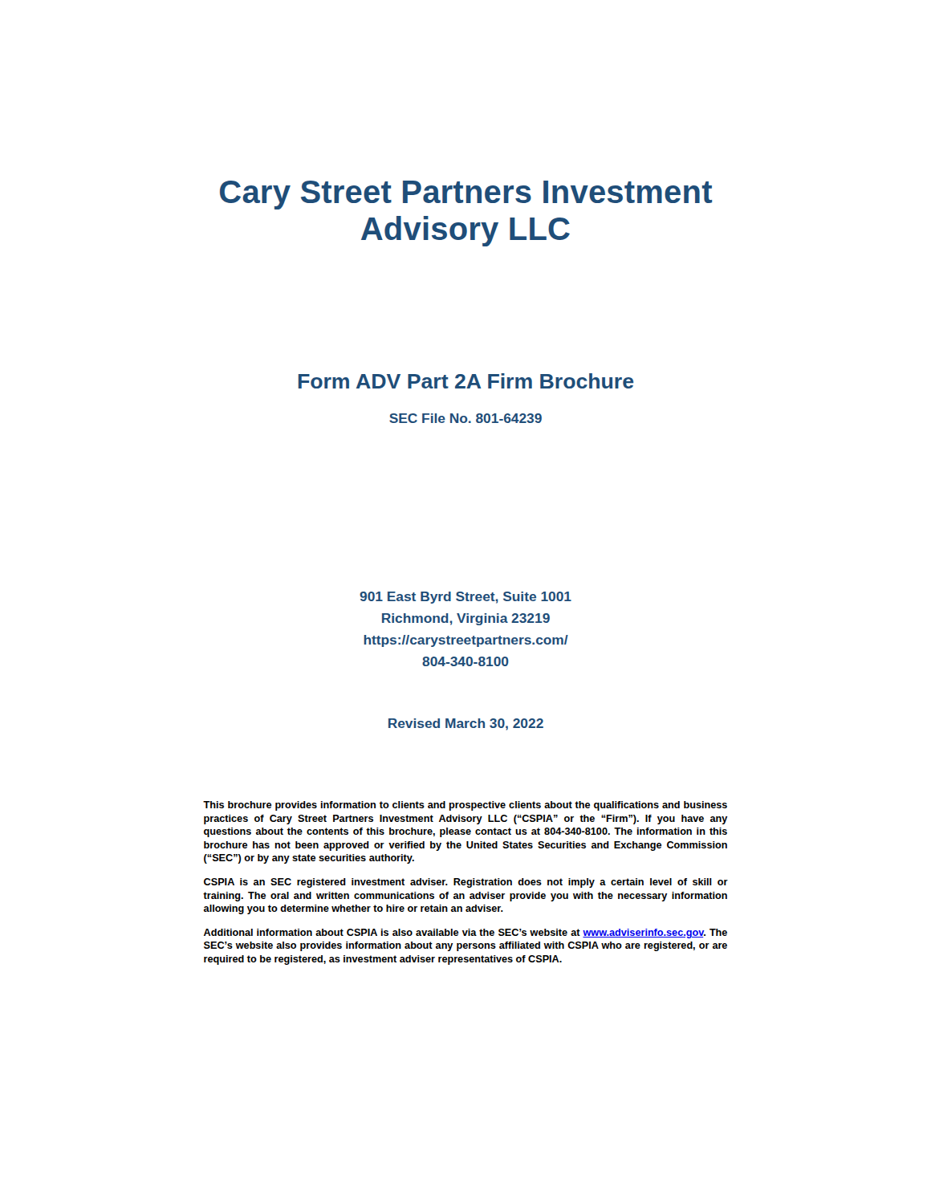Cary Street Partners Investment Advisory LLC
Form ADV Part 2A Firm Brochure
SEC File No. 801-64239
901 East Byrd Street, Suite 1001
Richmond, Virginia 23219
https://carystreetpartners.com/
804-340-8100
Revised March 30, 2022
This brochure provides information to clients and prospective clients about the qualifications and business practices of Cary Street Partners Investment Advisory LLC (“CSPIA” or the “Firm”). If you have any questions about the contents of this brochure, please contact us at 804-340-8100. The information in this brochure has not been approved or verified by the United States Securities and Exchange Commission (“SEC”) or by any state securities authority.
CSPIA is an SEC registered investment adviser. Registration does not imply a certain level of skill or training. The oral and written communications of an adviser provide you with the necessary information allowing you to determine whether to hire or retain an adviser.
Additional information about CSPIA is also available via the SEC’s website at www.adviserinfo.sec.gov. The SEC’s website also provides information about any persons affiliated with CSPIA who are registered, or are required to be registered, as investment adviser representatives of CSPIA.